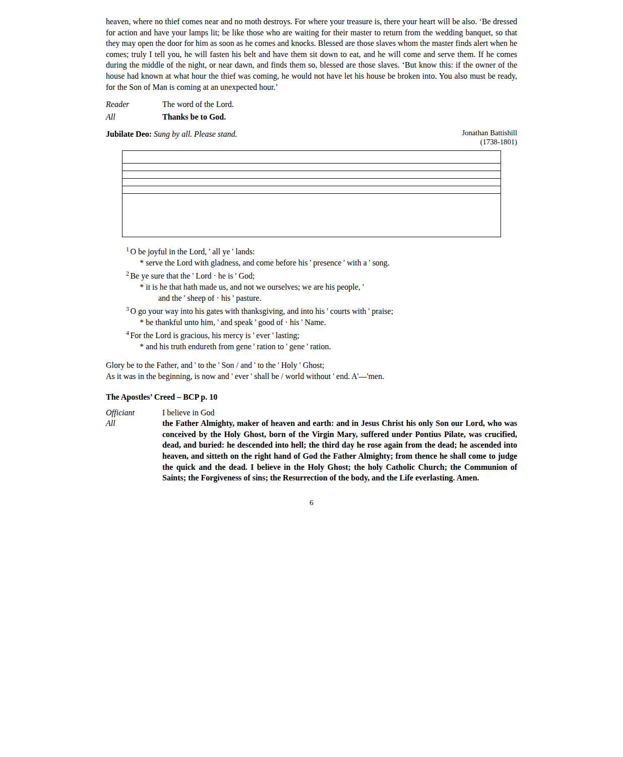heaven, where no thief comes near and no moth destroys. For where your treasure is, there your heart will be also. ‘Be dressed for action and have your lamps lit; be like those who are waiting for their master to return from the wedding banquet, so that they may open the door for him as soon as he comes and knocks. Blessed are those slaves whom the master finds alert when he comes; truly I tell you, he will fasten his belt and have them sit down to eat, and he will come and serve them. If he comes during the middle of the night, or near dawn, and finds them so, blessed are those slaves. ‘But know this: if the owner of the house had known at what hour the thief was coming, he would not have let his house be broken into. You also must be ready, for the Son of Man is coming at an unexpected hour.’
Reader The word of the Lord.
All Thanks be to God.
Jubilate Deo: Sung by all. Please stand.
Jonathan Battishill
(1738-1801)
1 O be joyful in the Lord, ' all ye ' lands: * serve the Lord with gladness, and come before his ' presence ' with a ' song.
2 Be ye sure that the ' Lord · he is ' God; * it is he that hath made us, and not we ourselves; we are his people, ' and the ' sheep of · his ' pasture.
3 O go your way into his gates with thanksgiving, and into his ' courts with ' praise; * be thankful unto him, ' and speak ' good of · his ' Name.
4 For the Lord is gracious, his mercy is ' ever ' lasting; * and his truth endureth from gene ' ration to ' gene ' ration.
Glory be to the Father, and ' to the ' Son / and ' to the ' Holy ' Ghost;
As it was in the beginning, is now and ' ever ' shall be / world without ' end. A'—'men.
The Apostles’ Creed – BCP p. 10
Officiant I believe in God
All the Father Almighty, maker of heaven and earth: and in Jesus Christ his only Son our Lord, who was conceived by the Holy Ghost, born of the Virgin Mary, suffered under Pontius Pilate, was crucified, dead, and buried: he descended into hell; the third day he rose again from the dead; he ascended into heaven, and sitteth on the right hand of God the Father Almighty; from thence he shall come to judge the quick and the dead. I believe in the Holy Ghost; the holy Catholic Church; the Communion of Saints; the Forgiveness of sins; the Resurrection of the body, and the Life everlasting. Amen.
6